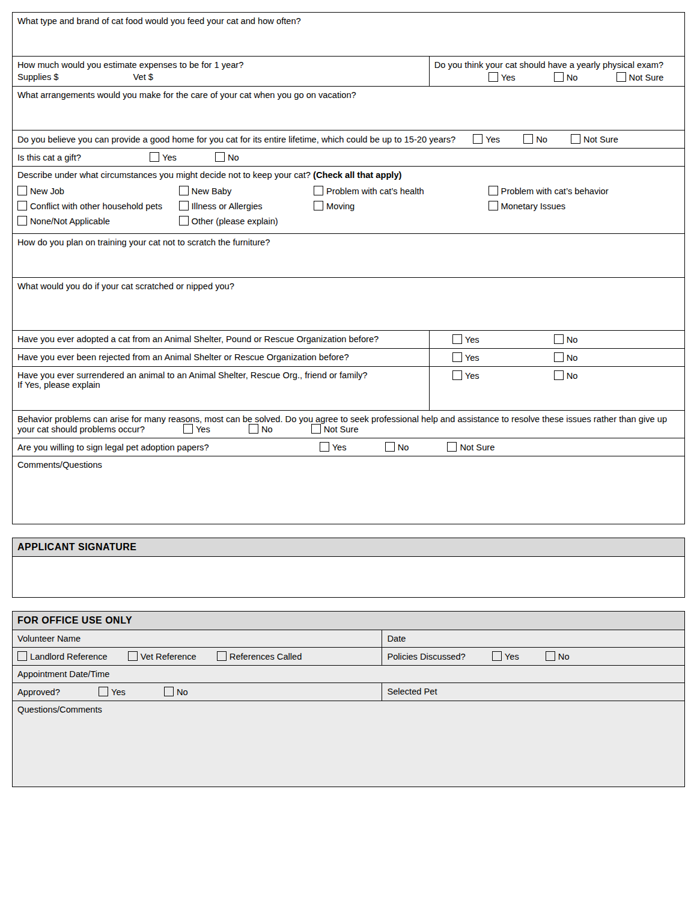| What type and brand of cat food would you feed your cat and how often? |
| How much would you estimate expenses to be for 1 year? Supplies $ Vet $ | Do you think your cat should have a yearly physical exam? Yes No Not Sure |
| What arrangements would you make for the care of your cat when you go on vacation? |
| Do you believe you can provide a good home for you cat for its entire lifetime, which could be up to 15-20 years? Yes No Not Sure |
| Is this cat a gift? Yes No |
| Describe under what circumstances you might decide not to keep your cat? (Check all that apply) New Job New Baby Problem with cat’s health Problem with cat’s behavior Conflict with other household pets Illness or Allergies Moving Monetary Issues None/Not Applicable Other (please explain) |
| How do you plan on training your cat not to scratch the furniture? |
| What would you do if your cat scratched or nipped you? |
| Have you ever adopted a cat from an Animal Shelter, Pound or Rescue Organization before? | Yes No |
| Have you ever been rejected from an Animal Shelter or Rescue Organization before? | Yes No |
| Have you ever surrendered an animal to an Animal Shelter, Rescue Org., friend or family? If Yes, please explain | Yes No |
| Behavior problems can arise for many reasons, most can be solved. Do you agree to seek professional help and assistance to resolve these issues rather than give up your cat should problems occur? Yes No Not Sure |
| Are you willing to sign legal pet adoption papers? Yes No Not Sure |
| Comments/Questions |
| APPLICANT SIGNATURE |
| FOR OFFICE USE ONLY |
| Volunteer Name | Date |
| Landlord Reference Vet Reference References Called | Policies Discussed? Yes No |
| Appointment Date/Time |
| Approved? Yes No | Selected Pet |
| Questions/Comments |